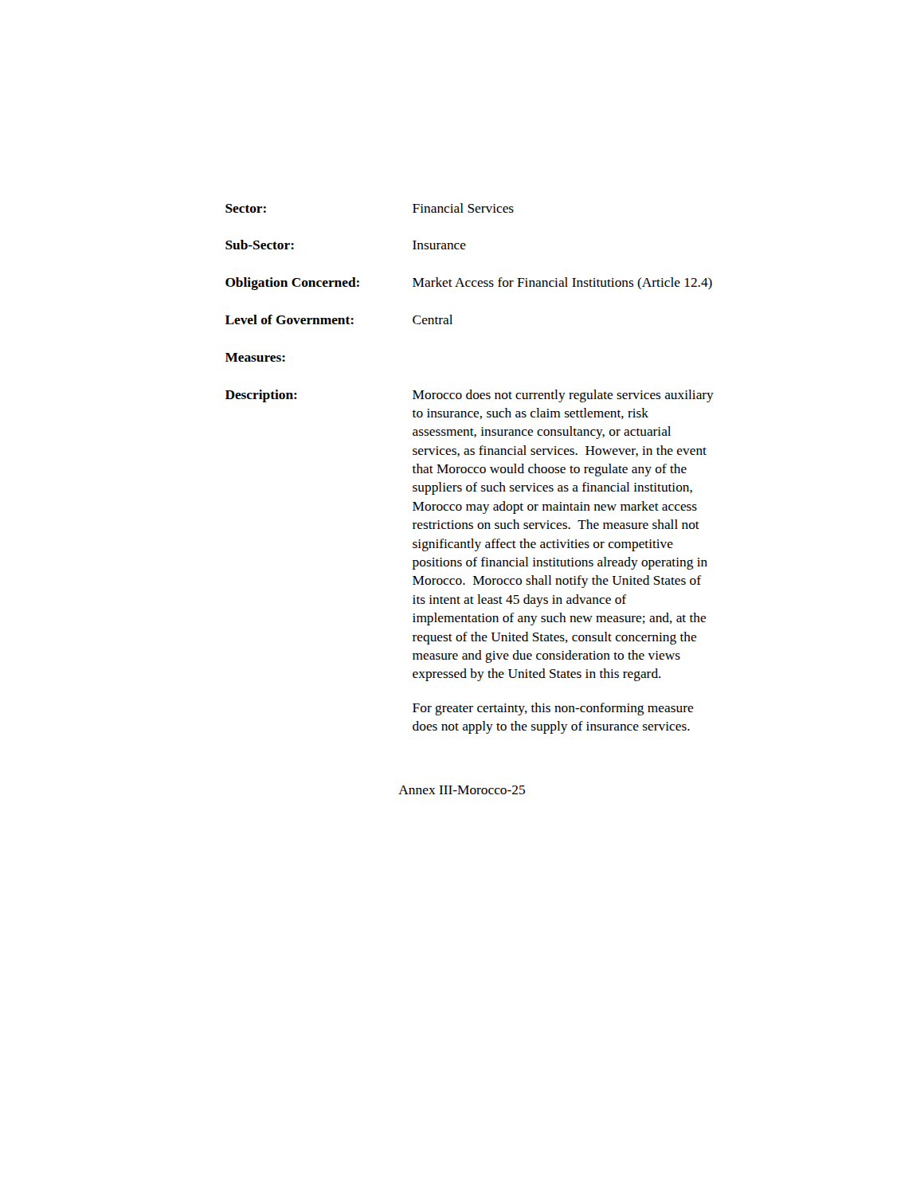| Sector: | Financial Services |
| Sub-Sector: | Insurance |
| Obligation Concerned: | Market Access for Financial Institutions (Article 12.4) |
| Level of Government: | Central |
| Measures: | |
| Description: | Morocco does not currently regulate services auxiliary to insurance, such as claim settlement, risk assessment, insurance consultancy, or actuarial services, as financial services. However, in the event that Morocco would choose to regulate any of the suppliers of such services as a financial institution, Morocco may adopt or maintain new market access restrictions on such services. The measure shall not significantly affect the activities or competitive positions of financial institutions already operating in Morocco. Morocco shall notify the United States of its intent at least 45 days in advance of implementation of any such new measure; and, at the request of the United States, consult concerning the measure and give due consideration to the views expressed by the United States in this regard. For greater certainty, this non-conforming measure does not apply to the supply of insurance services. |
Annex III-Morocco-25